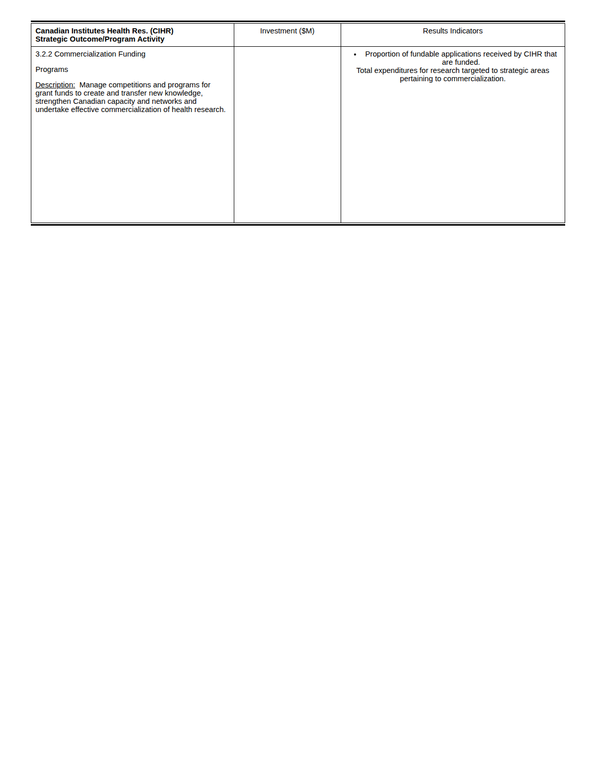| Canadian Institutes Health Res. (CIHR) Strategic Outcome/Program Activity | Investment ($M) | Results Indicators |
| --- | --- | --- |
| 3.2.2 Commercialization Funding Programs Description: Manage competitions and programs for grant funds to create and transfer new knowledge, strengthen Canadian capacity and networks and undertake effective commercialization of health research. | | Proportion of fundable applications received by CIHR that are funded. Total expenditures for research targeted to strategic areas pertaining to commercialization. |